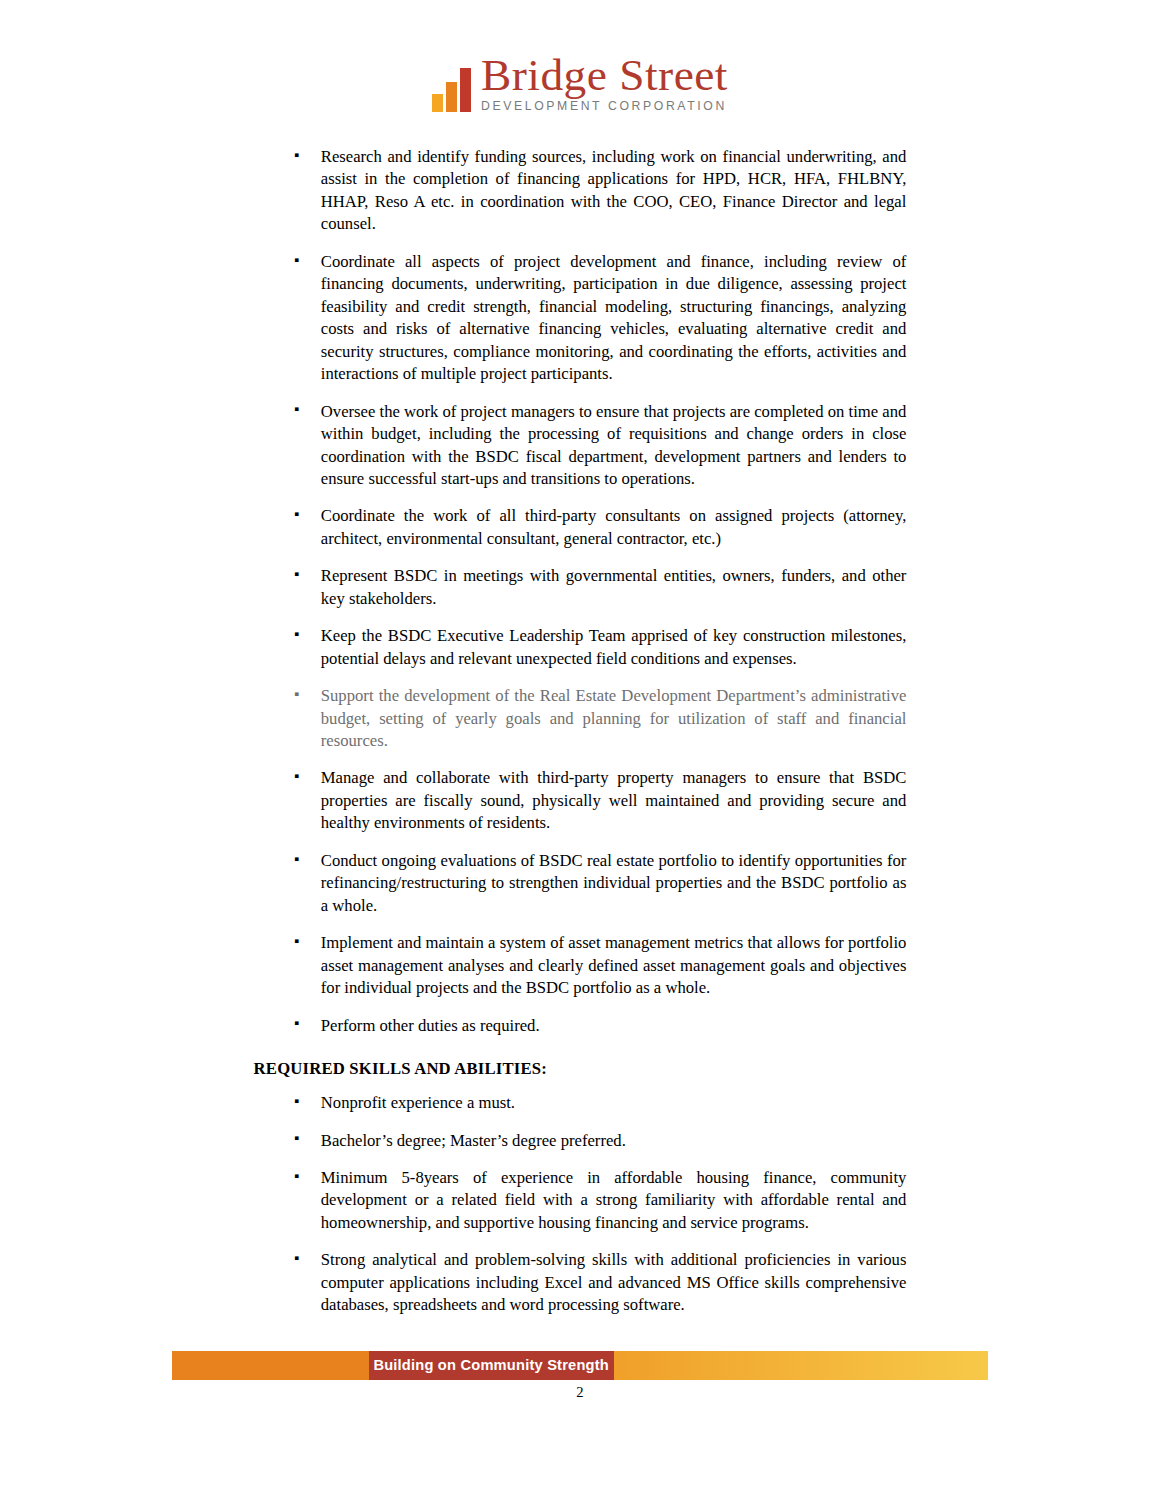Bridge Street
DEVELOPMENT CORPORATION
Research and identify funding sources, including work on financial underwriting, and assist in the completion of financing applications for HPD, HCR, HFA, FHLBNY, HHAP, Reso A etc. in coordination with the COO, CEO, Finance Director and legal counsel.
Coordinate all aspects of project development and finance, including review of financing documents, underwriting, participation in due diligence, assessing project feasibility and credit strength, financial modeling, structuring financings, analyzing costs and risks of alternative financing vehicles, evaluating alternative credit and security structures, compliance monitoring, and coordinating the efforts, activities and interactions of multiple project participants.
Oversee the work of project managers to ensure that projects are completed on time and within budget, including the processing of requisitions and change orders in close coordination with the BSDC fiscal department, development partners and lenders to ensure successful start-ups and transitions to operations.
Coordinate the work of all third-party consultants on assigned projects (attorney, architect, environmental consultant, general contractor, etc.)
Represent BSDC in meetings with governmental entities, owners, funders, and other key stakeholders.
Keep the BSDC Executive Leadership Team apprised of key construction milestones, potential delays and relevant unexpected field conditions and expenses.
Support the development of the Real Estate Development Department’s administrative budget, setting of yearly goals and planning for utilization of staff and financial resources.
Manage and collaborate with third-party property managers to ensure that BSDC properties are fiscally sound, physically well maintained and providing secure and healthy environments of residents.
Conduct ongoing evaluations of BSDC real estate portfolio to identify opportunities for refinancing/restructuring to strengthen individual properties and the BSDC portfolio as a whole.
Implement and maintain a system of asset management metrics that allows for portfolio asset management analyses and clearly defined asset management goals and objectives for individual projects and the BSDC portfolio as a whole.
Perform other duties as required.
REQUIRED SKILLS AND ABILITIES:
Nonprofit experience a must.
Bachelor’s degree; Master’s degree preferred.
Minimum 5-8years of experience in affordable housing finance, community development or a related field with a strong familiarity with affordable rental and homeownership, and supportive housing financing and service programs.
Strong analytical and problem-solving skills with additional proficiencies in various computer applications including Excel and advanced MS Office skills comprehensive databases, spreadsheets and word processing software.
Building on Community Strength
2